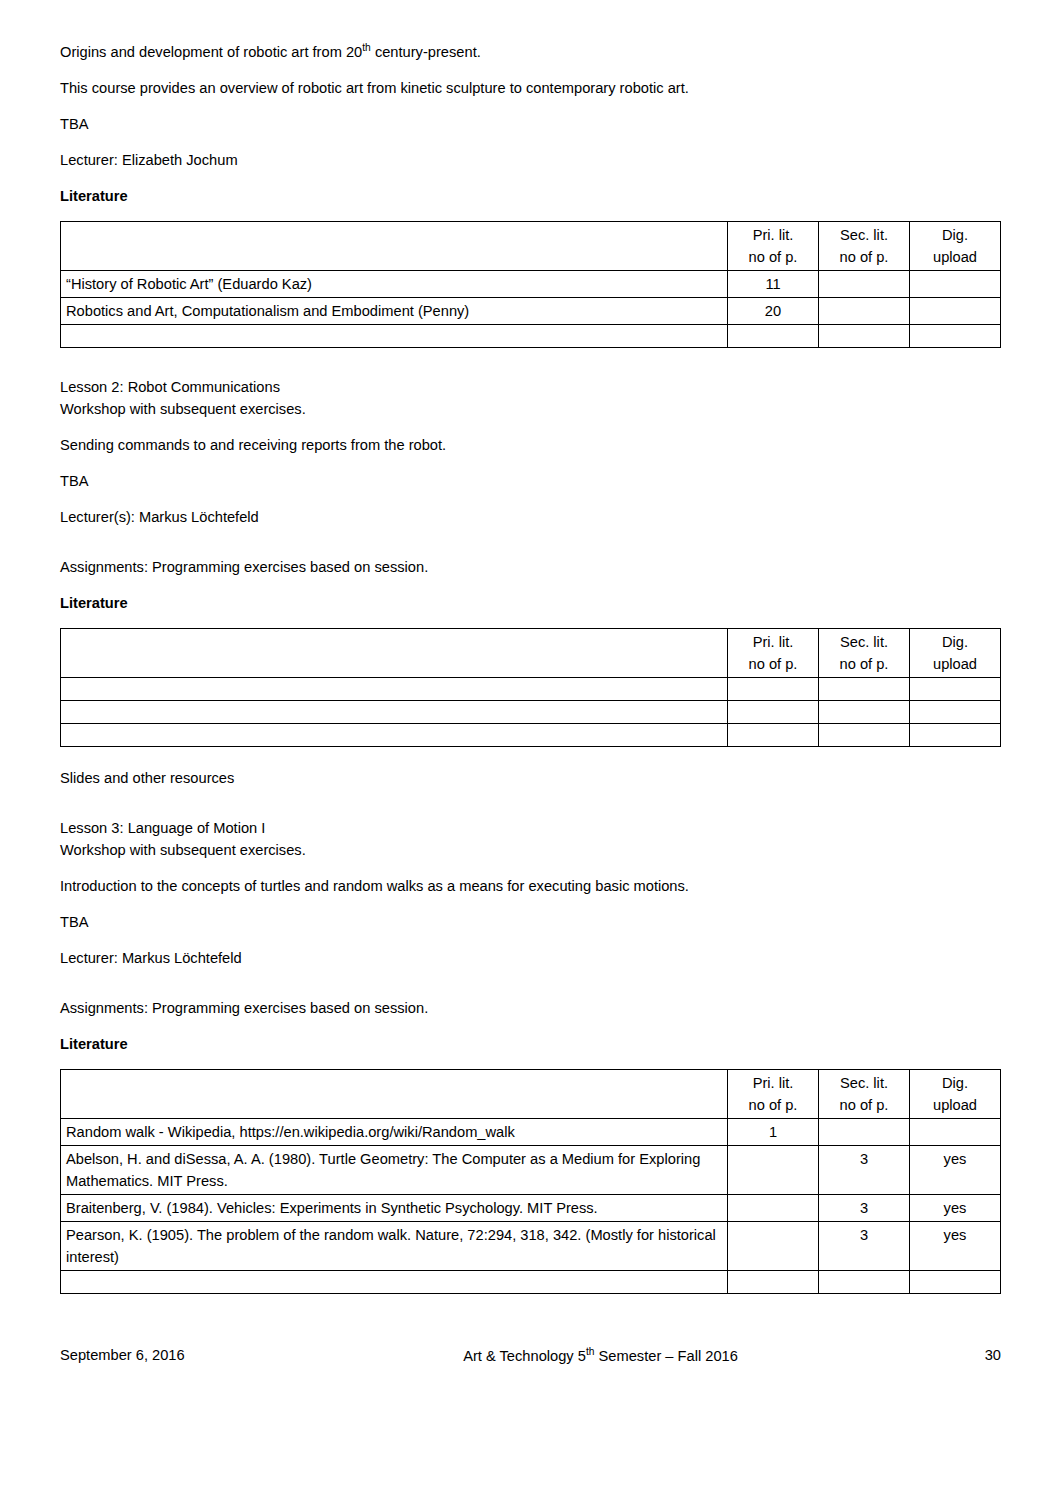Origins and development of robotic art from 20th century-present.
This course provides an overview of robotic art from kinetic sculpture to contemporary robotic art.
TBA
Lecturer: Elizabeth Jochum
Literature
| | Pri. lit. no of p. | Sec. lit. no of p. | Dig. upload |
| --- | --- | --- | --- |
| “History of Robotic Art” (Eduardo Kaz) | 11 | | |
| Robotics and Art, Computationalism and Embodiment (Penny) | 20 | | |
Lesson 2: Robot Communications
Workshop with subsequent exercises.
Sending commands to and receiving reports from the robot.
TBA
Lecturer(s): Markus Löchtefeld
Assignments: Programming exercises based on session.
Literature
| | Pri. lit. no of p. | Sec. lit. no of p. | Dig. upload |
| --- | --- | --- | --- |
Slides and other resources
Lesson 3: Language of Motion I
Workshop with subsequent exercises.
Introduction to the concepts of turtles and random walks as a means for executing basic motions.
TBA
Lecturer: Markus Löchtefeld
Assignments: Programming exercises based on session.
Literature
| | Pri. lit. no of p. | Sec. lit. no of p. | Dig. upload |
| --- | --- | --- | --- |
| Random walk - Wikipedia, https://en.wikipedia.org/wiki/Random_walk | 1 | | |
| Abelson, H. and diSessa, A. A. (1980). Turtle Geometry: The Computer as a Medium for Exploring Mathematics. MIT Press. | | 3 | yes |
| Braitenberg, V. (1984). Vehicles: Experiments in Synthetic Psychology. MIT Press. | | 3 | yes |
| Pearson, K. (1905). The problem of the random walk. Nature, 72:294, 318, 342. (Mostly for historical interest) | | 3 | yes |
September 6, 2016 Art & Technology 5th Semester – Fall 2016 30